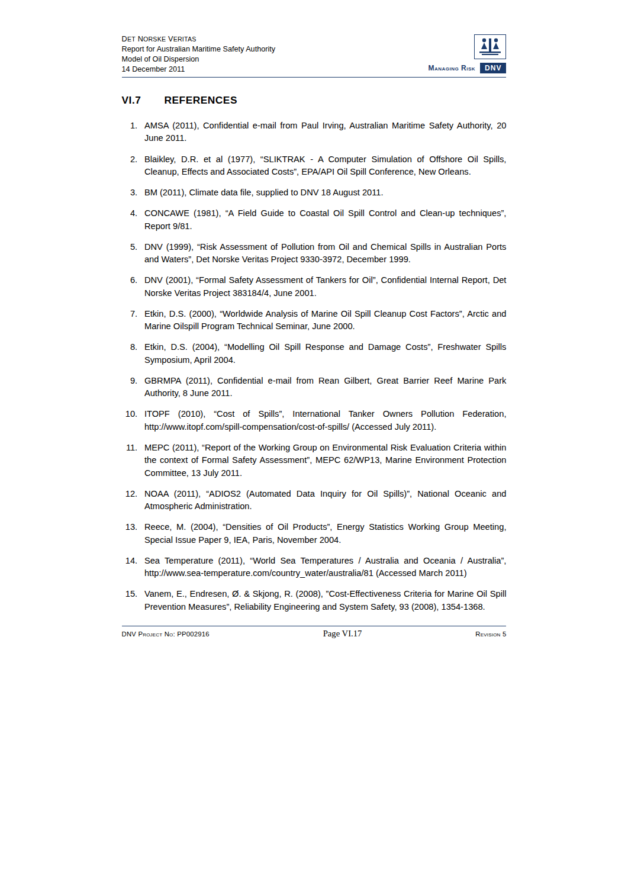DET NORSKE VERITAS
Report for Australian Maritime Safety Authority
Model of Oil Dispersion
14 December 2011
Managing Risk DNV
VI.7 REFERENCES
AMSA (2011), Confidential e-mail from Paul Irving, Australian Maritime Safety Authority, 20 June 2011.
Blaikley, D.R. et al (1977), “SLIKTRAK - A Computer Simulation of Offshore Oil Spills, Cleanup, Effects and Associated Costs”, EPA/API Oil Spill Conference, New Orleans.
BM (2011), Climate data file, supplied to DNV 18 August 2011.
CONCAWE (1981), “A Field Guide to Coastal Oil Spill Control and Clean-up techniques”, Report 9/81.
DNV (1999), “Risk Assessment of Pollution from Oil and Chemical Spills in Australian Ports and Waters”, Det Norske Veritas Project 9330-3972, December 1999.
DNV (2001), “Formal Safety Assessment of Tankers for Oil”, Confidential Internal Report, Det Norske Veritas Project 383184/4, June 2001.
Etkin, D.S. (2000), “Worldwide Analysis of Marine Oil Spill Cleanup Cost Factors”, Arctic and Marine Oilspill Program Technical Seminar, June 2000.
Etkin, D.S. (2004), “Modelling Oil Spill Response and Damage Costs”, Freshwater Spills Symposium, April 2004.
GBRMPA (2011), Confidential e-mail from Rean Gilbert, Great Barrier Reef Marine Park Authority, 8 June 2011.
ITOPF (2010), “Cost of Spills”, International Tanker Owners Pollution Federation, http://www.itopf.com/spill-compensation/cost-of-spills/ (Accessed July 2011).
MEPC (2011), “Report of the Working Group on Environmental Risk Evaluation Criteria within the context of Formal Safety Assessment”, MEPC 62/WP13, Marine Environment Protection Committee, 13 July 2011.
NOAA (2011), “ADIOS2 (Automated Data Inquiry for Oil Spills)”, National Oceanic and Atmospheric Administration.
Reece, M. (2004), “Densities of Oil Products”, Energy Statistics Working Group Meeting, Special Issue Paper 9, IEA, Paris, November 2004.
Sea Temperature (2011), “World Sea Temperatures / Australia and Oceania / Australia”, http://www.sea-temperature.com/country_water/australia/81 (Accessed March 2011)
Vanem, E., Endresen, Ø. & Skjong, R. (2008), ”Cost-Effectiveness Criteria for Marine Oil Spill Prevention Measures”, Reliability Engineering and System Safety, 93 (2008), 1354-1368.
DNV Project No: PP002916
Page VI.17
Revision 5